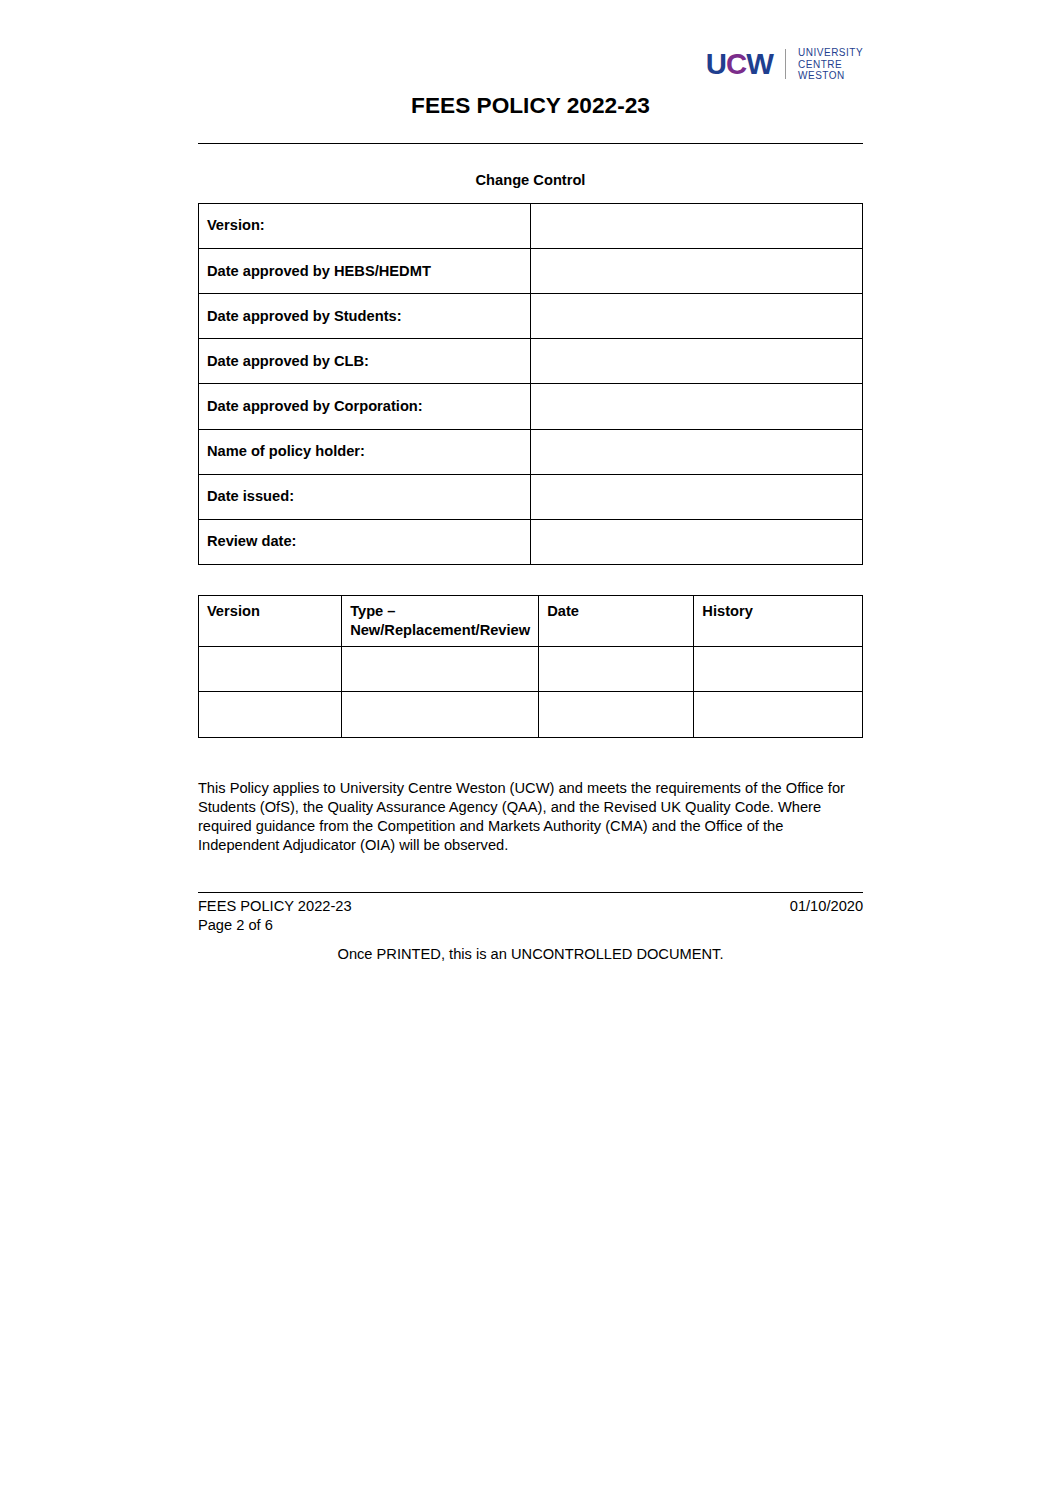UCW University
Centre
Weston
FEES POLICY 2022-23
Change Control
| Version: | |
| Date approved by HEBS/HEDMT | |
| Date approved by Students: | |
| Date approved by CLB: | |
| Date approved by Corporation: | |
| Name of policy holder: | |
| Date issued: | |
| Review date: | |
| Version | Type – New/Replacement/Review | Date | History |
| --- | --- | --- | --- |
This Policy applies to University Centre Weston (UCW) and meets the requirements of the Office for Students (OfS), the Quality Assurance Agency (QAA), and the Revised UK Quality Code. Where required guidance from the Competition and Markets Authority (CMA) and the Office of the Independent Adjudicator (OIA) will be observed.
FEES POLICY 2022-23
Page 2 of 6
01/10/2020
Once PRINTED, this is an UNCONTROLLED DOCUMENT.